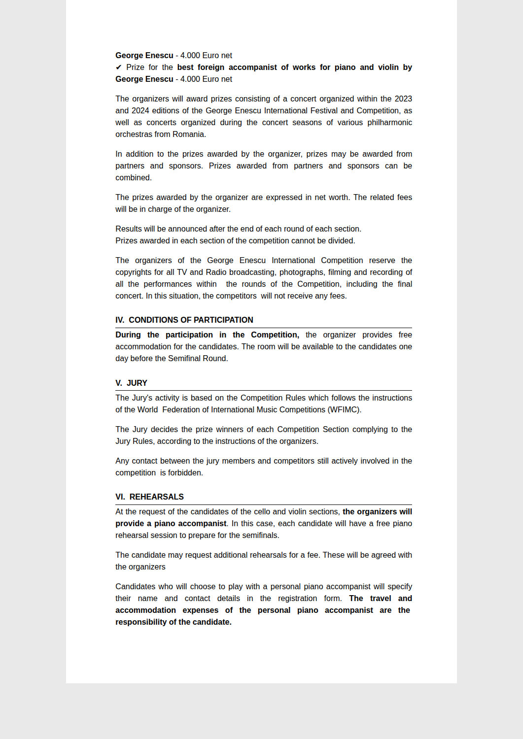George Enescu - 4.000 Euro net
✔ Prize for the best foreign accompanist of works for piano and violin by George Enescu - 4.000 Euro net
The organizers will award prizes consisting of a concert organized within the 2023 and 2024 editions of the George Enescu International Festival and Competition, as well as concerts organized during the concert seasons of various philharmonic orchestras from Romania.
In addition to the prizes awarded by the organizer, prizes may be awarded from partners and sponsors. Prizes awarded from partners and sponsors can be combined.
The prizes awarded by the organizer are expressed in net worth. The related fees will be in charge of the organizer.
Results will be announced after the end of each round of each section.
Prizes awarded in each section of the competition cannot be divided.
The organizers of the George Enescu International Competition reserve the copyrights for all TV and Radio broadcasting, photographs, filming and recording of all the performances within the rounds of the Competition, including the final concert. In this situation, the competitors will not receive any fees.
IV. CONDITIONS OF PARTICIPATION
During the participation in the Competition, the organizer provides free accommodation for the candidates. The room will be available to the candidates one day before the Semifinal Round.
V. JURY
The Jury's activity is based on the Competition Rules which follows the instructions of the World Federation of International Music Competitions (WFIMC).
The Jury decides the prize winners of each Competition Section complying to the Jury Rules, according to the instructions of the organizers.
Any contact between the jury members and competitors still actively involved in the competition is forbidden.
VI. REHEARSALS
At the request of the candidates of the cello and violin sections, the organizers will provide a piano accompanist. In this case, each candidate will have a free piano rehearsal session to prepare for the semifinals.
The candidate may request additional rehearsals for a fee. These will be agreed with the organizers
Candidates who will choose to play with a personal piano accompanist will specify their name and contact details in the registration form. The travel and accommodation expenses of the personal piano accompanist are the responsibility of the candidate.